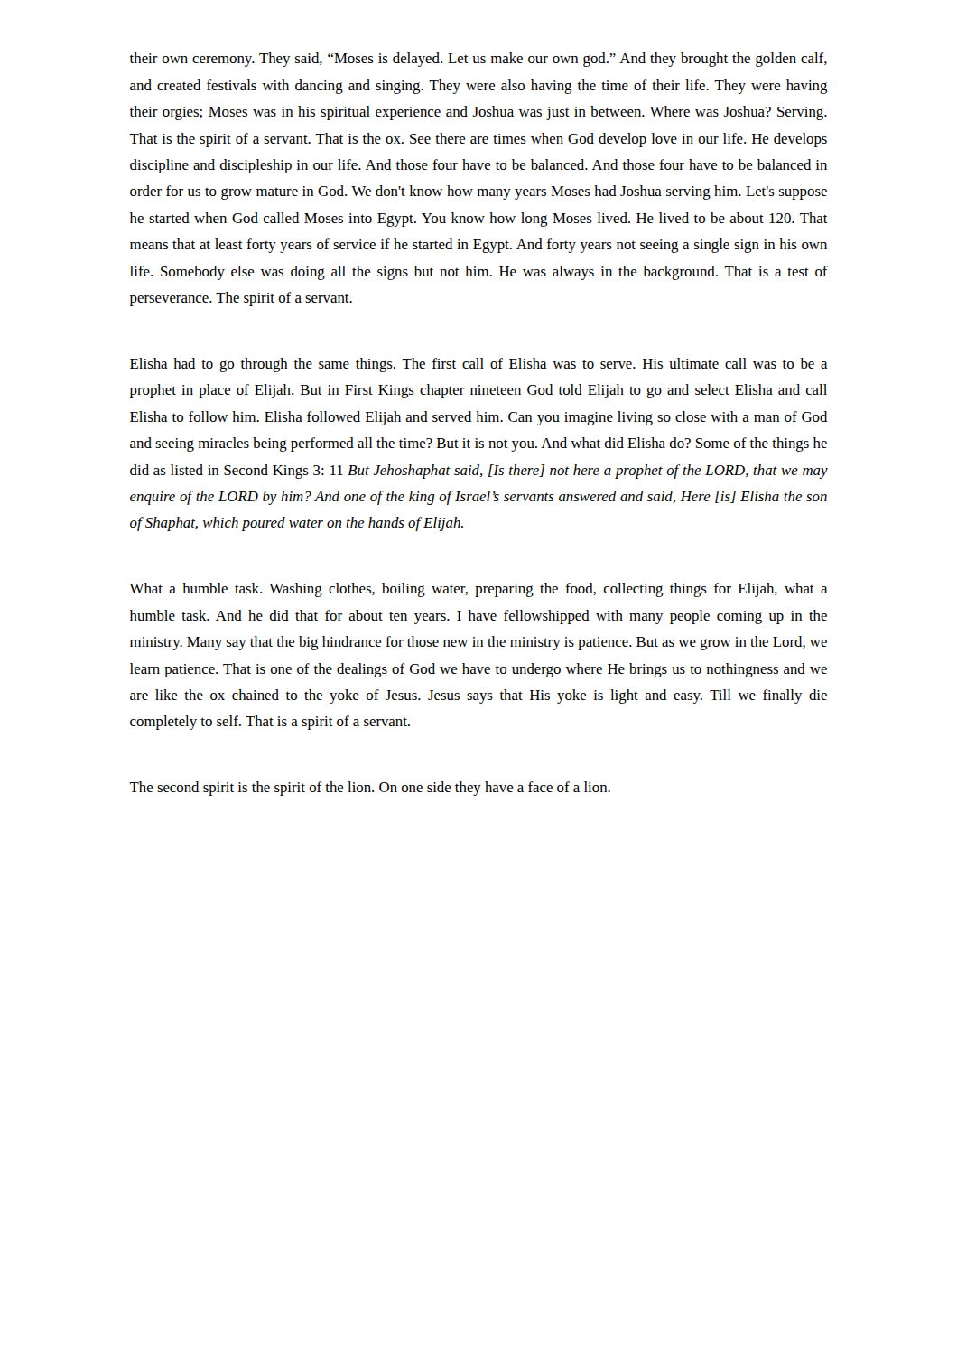their own ceremony. They said, “Moses is delayed. Let us make our own god.” And they brought the golden calf, and created festivals with dancing and singing. They were also having the time of their life. They were having their orgies; Moses was in his spiritual experience and Joshua was just in between. Where was Joshua? Serving. That is the spirit of a servant. That is the ox. See there are times when God develop love in our life. He develops discipline and discipleship in our life. And those four have to be balanced. And those four have to be balanced in order for us to grow mature in God. We don't know how many years Moses had Joshua serving him. Let's suppose he started when God called Moses into Egypt. You know how long Moses lived. He lived to be about 120. That means that at least forty years of service if he started in Egypt. And forty years not seeing a single sign in his own life. Somebody else was doing all the signs but not him. He was always in the background. That is a test of perseverance. The spirit of a servant.
Elisha had to go through the same things. The first call of Elisha was to serve. His ultimate call was to be a prophet in place of Elijah. But in First Kings chapter nineteen God told Elijah to go and select Elisha and call Elisha to follow him. Elisha followed Elijah and served him. Can you imagine living so close with a man of God and seeing miracles being performed all the time? But it is not you. And what did Elisha do? Some of the things he did as listed in Second Kings 3: 11 But Jehoshaphat said, [Is there] not here a prophet of the LORD, that we may enquire of the LORD by him? And one of the king of Israel’s servants answered and said, Here [is] Elisha the son of Shaphat, which poured water on the hands of Elijah.
What a humble task. Washing clothes, boiling water, preparing the food, collecting things for Elijah, what a humble task. And he did that for about ten years. I have fellowshipped with many people coming up in the ministry. Many say that the big hindrance for those new in the ministry is patience. But as we grow in the Lord, we learn patience. That is one of the dealings of God we have to undergo where He brings us to nothingness and we are like the ox chained to the yoke of Jesus. Jesus says that His yoke is light and easy. Till we finally die completely to self. That is a spirit of a servant.
The second spirit is the spirit of the lion. On one side they have a face of a lion.